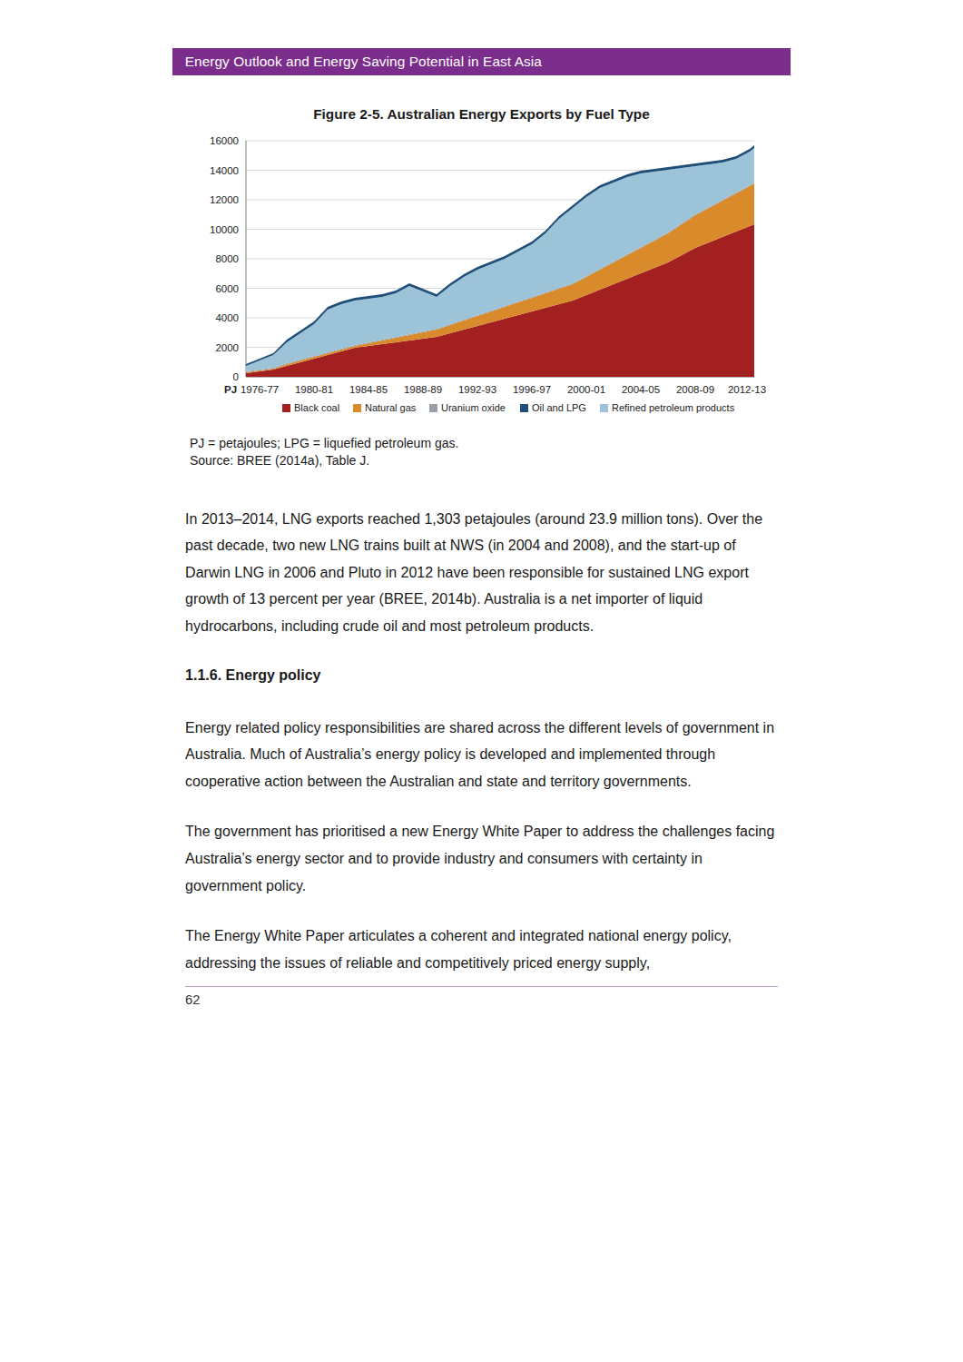Energy Outlook and Energy Saving Potential in East Asia
Figure 2-5. Australian Energy Exports by Fuel Type
0 2000 4000 6000 8000 10000 12000 14000 16000 PJ 1976-77 1980-81 1984-85 1988-89 1992-93 1996-97 2000-01 2004-05 2008-09 2012-13 Black coal Natural gas Uranium oxide Oil and LPG Refined petroleum products
PJ = petajoules; LPG = liquefied petroleum gas.
Source: BREE (2014a), Table J.
In 2013–2014, LNG exports reached 1,303 petajoules (around 23.9 million tons). Over the past decade, two new LNG trains built at NWS (in 2004 and 2008), and the start-up of Darwin LNG in 2006 and Pluto in 2012 have been responsible for sustained LNG export growth of 13 percent per year (BREE, 2014b). Australia is a net importer of liquid hydrocarbons, including crude oil and most petroleum products.
1.1.6. Energy policy
Energy related policy responsibilities are shared across the different levels of government in Australia. Much of Australia’s energy policy is developed and implemented through cooperative action between the Australian and state and territory governments.
The government has prioritised a new Energy White Paper to address the challenges facing Australia’s energy sector and to provide industry and consumers with certainty in government policy.
The Energy White Paper articulates a coherent and integrated national energy policy, addressing the issues of reliable and competitively priced energy supply,
62